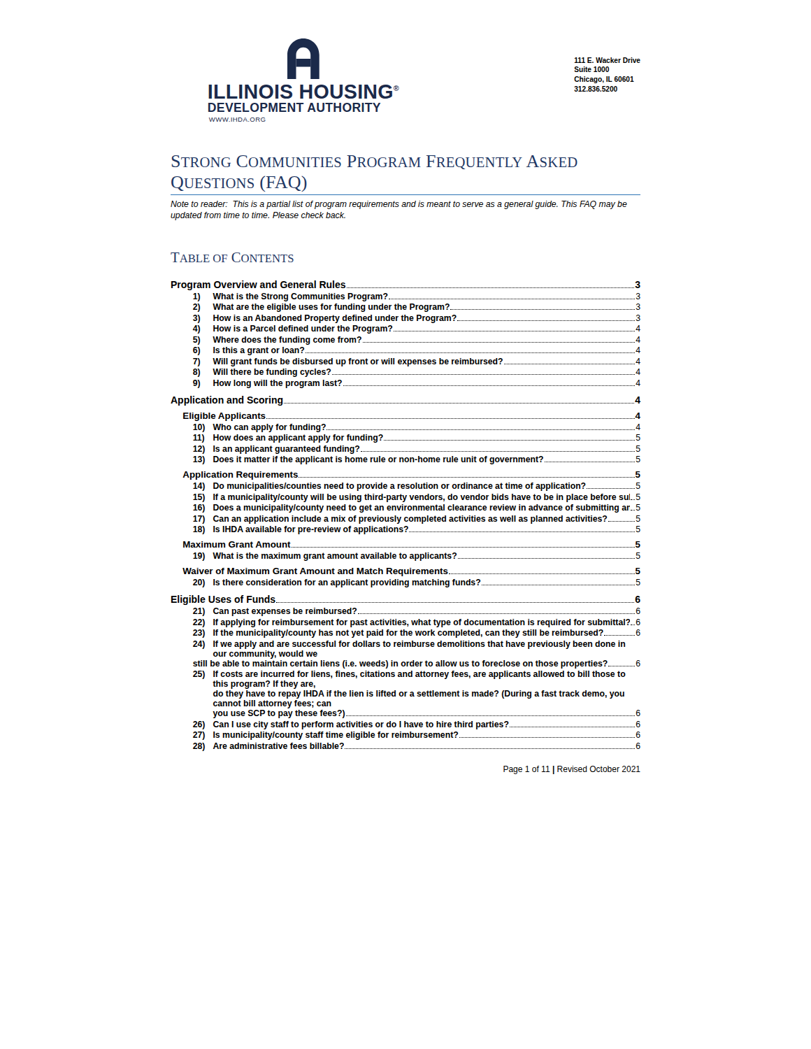ILLINOIS HOUSING®
DEVELOPMENT AUTHORITY
WWW.IHDA.ORG
111 E. Wacker Drive
Suite 1000
Chicago, IL 60601
312.836.5200
STRONG COMMUNITIES PROGRAM FREQUENTLY ASKED QUESTIONS (FAQ)
Note to reader: This is a partial list of program requirements and is meant to serve as a general guide. This FAQ may be updated from time to time. Please check back.
TABLE OF CONTENTS
Program Overview and General Rules 3
1) What is the Strong Communities Program? 3
2) What are the eligible uses for funding under the Program? 3
3) How is an Abandoned Property defined under the Program? 3
4) How is a Parcel defined under the Program? 4
5) Where does the funding come from? 4
6) Is this a grant or loan? 4
7) Will grant funds be disbursed up front or will expenses be reimbursed? 4
8) Will there be funding cycles? 4
9) How long will the program last? 4
Application and Scoring 4
Eligible Applicants 4
10) Who can apply for funding? 4
11) How does an applicant apply for funding? 5
12) Is an applicant guaranteed funding? 5
13) Does it matter if the applicant is home rule or non-home rule unit of government? 5
Application Requirements 5
14) Do municipalities/counties need to provide a resolution or ordinance at time of application? 5
15) If a municipality/county will be using third-party vendors, do vendor bids have to be in place before submitting an application? 5
16) Does a municipality/county need to get an environmental clearance review in advance of submitting an application? 5
17) Can an application include a mix of previously completed activities as well as planned activities? 5
18) Is IHDA available for pre-review of applications? 5
Maximum Grant Amount 5
19) What is the maximum grant amount available to applicants? 5
Waiver of Maximum Grant Amount and Match Requirements 5
20) Is there consideration for an applicant providing matching funds? 5
Eligible Uses of Funds 6
21) Can past expenses be reimbursed? 6
22) If applying for reimbursement for past activities, what type of documentation is required for submittal? 6
23) If the municipality/county has not yet paid for the work completed, can they still be reimbursed? 6
24) If we apply and are successful for dollars to reimburse demolitions that have previously been done in our community, would we
still be able to maintain certain liens (i.e. weeds) in order to allow us to foreclose on those properties? 6
25) If costs are incurred for liens, fines, citations and attorney fees, are applicants allowed to bill those to this program? If they are,
do they have to repay IHDA if the lien is lifted or a settlement is made? (During a fast track demo, you cannot bill attorney fees; can
you use SCP to pay these fees?) 6
26) Can I use city staff to perform activities or do I have to hire third parties? 6
27) Is municipality/county staff time eligible for reimbursement? 6
28) Are administrative fees billable? 6
Page 1 of 11 | Revised October 2021